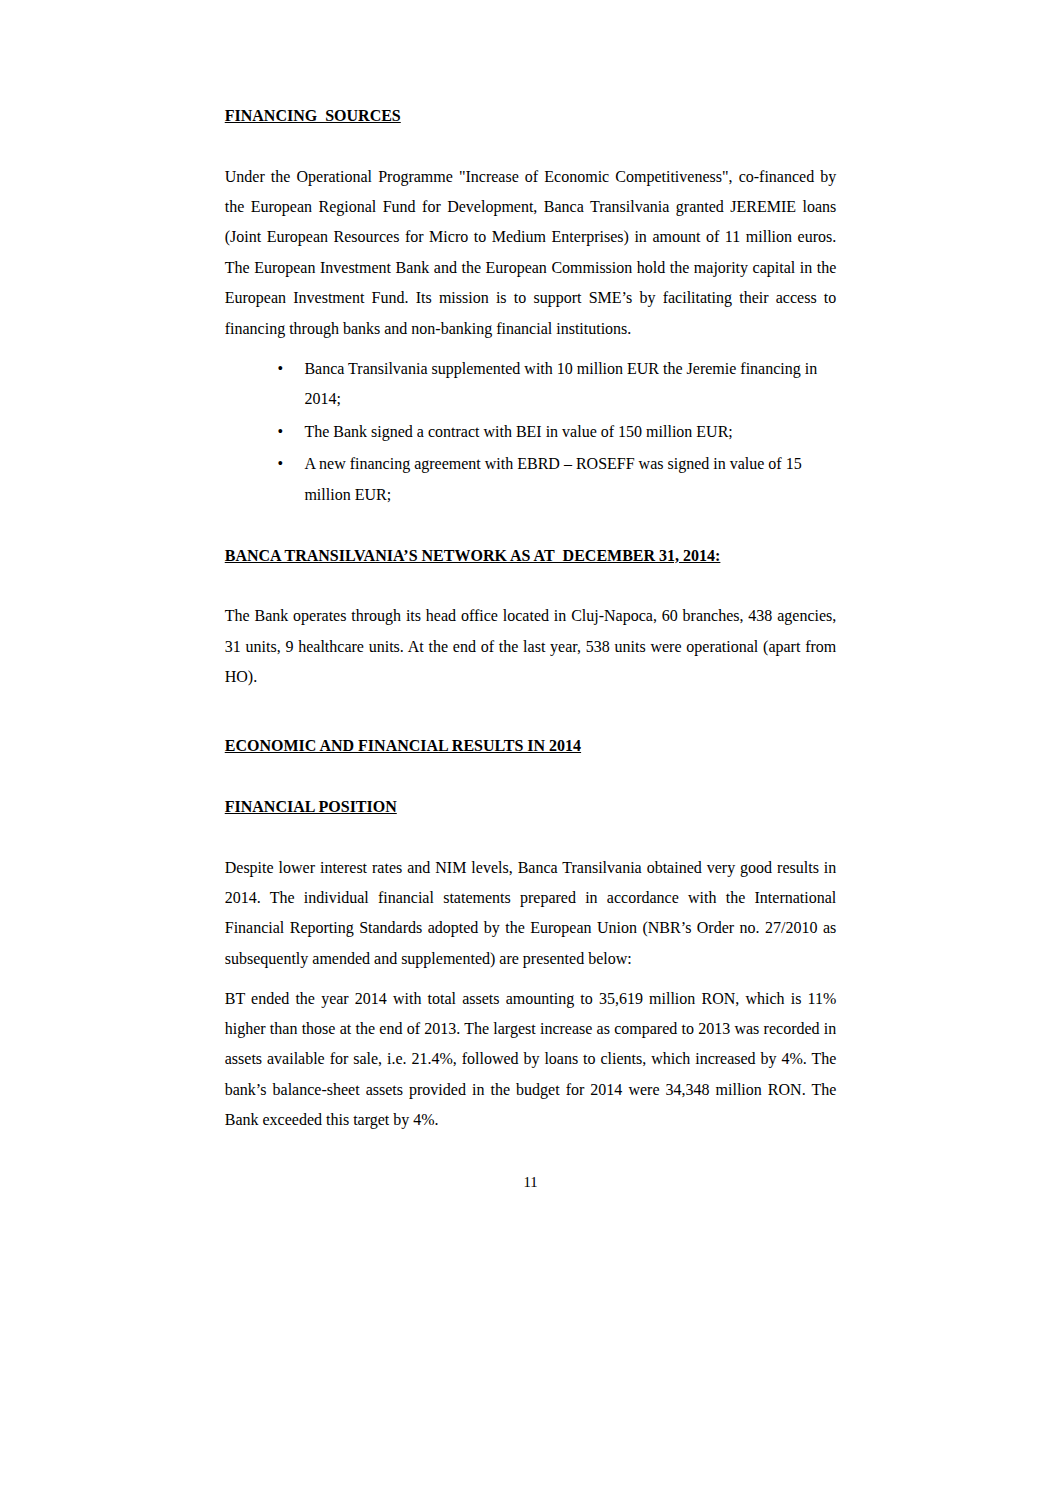FINANCING SOURCES
Under the Operational Programme "Increase of Economic Competitiveness", co-financed by the European Regional Fund for Development, Banca Transilvania granted JEREMIE loans (Joint European Resources for Micro to Medium Enterprises) in amount of 11 million euros. The European Investment Bank and the European Commission hold the majority capital in the European Investment Fund. Its mission is to support SME’s by facilitating their access to financing through banks and non-banking financial institutions.
Banca Transilvania supplemented with 10 million EUR the Jeremie financing in 2014;
The Bank signed a contract with BEI in value of 150 million EUR;
A new financing agreement with EBRD – ROSEFF was signed in value of 15 million EUR;
BANCA TRANSILVANIA’S NETWORK AS AT DECEMBER 31, 2014:
The Bank operates through its head office located in Cluj-Napoca, 60 branches, 438 agencies, 31 units, 9 healthcare units. At the end of the last year, 538 units were operational (apart from HO).
ECONOMIC AND FINANCIAL RESULTS IN 2014
FINANCIAL POSITION
Despite lower interest rates and NIM levels, Banca Transilvania obtained very good results in 2014. The individual financial statements prepared in accordance with the International Financial Reporting Standards adopted by the European Union (NBR’s Order no. 27/2010 as subsequently amended and supplemented) are presented below:
BT ended the year 2014 with total assets amounting to 35,619 million RON, which is 11% higher than those at the end of 2013. The largest increase as compared to 2013 was recorded in assets available for sale, i.e. 21.4%, followed by loans to clients, which increased by 4%. The bank’s balance-sheet assets provided in the budget for 2014 were 34,348 million RON. The Bank exceeded this target by 4%.
11